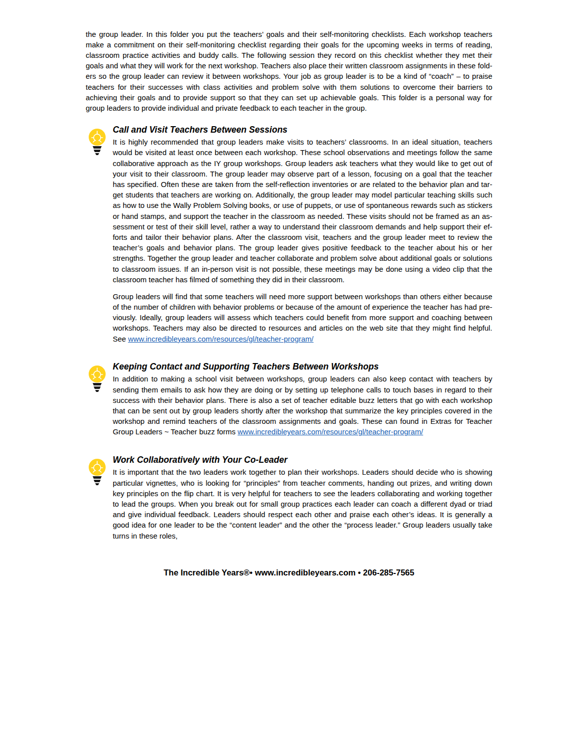the group leader. In this folder you put the teachers’ goals and their self-monitoring checklists. Each workshop teachers make a commitment on their self-monitoring checklist regarding their goals for the upcoming weeks in terms of reading, classroom practice activities and buddy calls. The following session they record on this checklist whether they met their goals and what they will work for the next workshop. Teachers also place their written classroom assignments in these folders so the group leader can review it between workshops. Your job as group leader is to be a kind of “coach” – to praise teachers for their successes with class activities and problem solve with them solutions to overcome their barriers to achieving their goals and to provide support so that they can set up achievable goals. This folder is a personal way for group leaders to provide individual and private feedback to each teacher in the group.
Call and Visit Teachers Between Sessions
It is highly recommended that group leaders make visits to teachers’ classrooms. In an ideal situation, teachers would be visited at least once between each workshop. These school observations and meetings follow the same collaborative approach as the IY group workshops. Group leaders ask teachers what they would like to get out of your visit to their classroom. The group leader may observe part of a lesson, focusing on a goal that the teacher has specified. Often these are taken from the self-reflection inventories or are related to the behavior plan and target students that teachers are working on. Additionally, the group leader may model particular teaching skills such as how to use the Wally Problem Solving books, or use of puppets, or use of spontaneous rewards such as stickers or hand stamps, and support the teacher in the classroom as needed. These visits should not be framed as an assessment or test of their skill level, rather a way to understand their classroom demands and help support their efforts and tailor their behavior plans. After the classroom visit, teachers and the group leader meet to review the teacher’s goals and behavior plans. The group leader gives positive feedback to the teacher about his or her strengths. Together the group leader and teacher collaborate and problem solve about additional goals or solutions to classroom issues. If an in-person visit is not possible, these meetings may be done using a video clip that the classroom teacher has filmed of something they did in their classroom.
Group leaders will find that some teachers will need more support between workshops than others either because of the number of children with behavior problems or because of the amount of experience the teacher has had previously. Ideally, group leaders will assess which teachers could benefit from more support and coaching between workshops. Teachers may also be directed to resources and articles on the web site that they might find helpful. See www.incredibleyears.com/resources/gl/teacher-program/
Keeping Contact and Supporting Teachers Between Workshops
In addition to making a school visit between workshops, group leaders can also keep contact with teachers by sending them emails to ask how they are doing or by setting up telephone calls to touch bases in regard to their success with their behavior plans. There is also a set of teacher editable buzz letters that go with each workshop that can be sent out by group leaders shortly after the workshop that summarize the key principles covered in the workshop and remind teachers of the classroom assignments and goals. These can found in Extras for Teacher Group Leaders ~ Teacher buzz forms www.incredibleyears.com/resources/gl/teacher-program/
Work Collaboratively with Your Co-Leader
It is important that the two leaders work together to plan their workshops. Leaders should decide who is showing particular vignettes, who is looking for “principles” from teacher comments, handing out prizes, and writing down key principles on the flip chart. It is very helpful for teachers to see the leaders collaborating and working together to lead the groups. When you break out for small group practices each leader can coach a different dyad or triad and give individual feedback. Leaders should respect each other and praise each other’s ideas. It is generally a good idea for one leader to be the “content leader” and the other the “process leader.” Group leaders usually take turns in these roles,
The Incredible Years®• www.incredibleyears.com • 206-285-7565